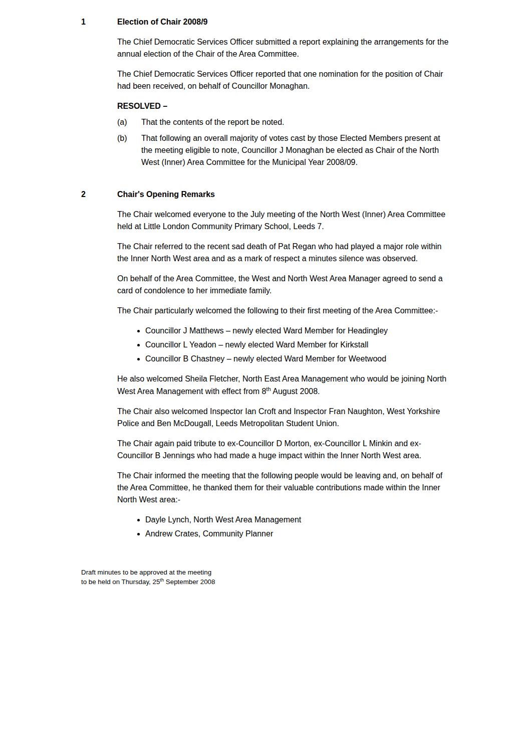1
Election of Chair 2008/9
The Chief Democratic Services Officer submitted a report explaining the arrangements for the annual election of the Chair of the Area Committee.
The Chief Democratic Services Officer reported that one nomination for the position of Chair had been received, on behalf of Councillor Monaghan.
RESOLVED –
(a) That the contents of the report be noted.
(b) That following an overall majority of votes cast by those Elected Members present at the meeting eligible to note, Councillor J Monaghan be elected as Chair of the North West (Inner) Area Committee for the Municipal Year 2008/09.
2
Chair's Opening Remarks
The Chair welcomed everyone to the July meeting of the North West (Inner) Area Committee held at Little London Community Primary School, Leeds 7.
The Chair referred to the recent sad death of Pat Regan who had played a major role within the Inner North West area and as a mark of respect a minutes silence was observed.
On behalf of the Area Committee, the West and North West Area Manager agreed to send a card of condolence to her immediate family.
The Chair particularly welcomed the following to their first meeting of the Area Committee:-
Councillor J Matthews – newly elected Ward Member for Headingley
Councillor L Yeadon – newly elected Ward Member for Kirkstall
Councillor B Chastney – newly elected Ward Member for Weetwood
He also welcomed Sheila Fletcher, North East Area Management who would be joining North West Area Management with effect from 8th August 2008.
The Chair also welcomed Inspector Ian Croft and Inspector Fran Naughton, West Yorkshire Police and Ben McDougall, Leeds Metropolitan Student Union.
The Chair again paid tribute to ex-Councillor D Morton, ex-Councillor L Minkin and ex-Councillor B Jennings who had made a huge impact within the Inner North West area.
The Chair informed the meeting that the following people would be leaving and, on behalf of the Area Committee, he thanked them for their valuable contributions made within the Inner North West area:-
Dayle Lynch, North West Area Management
Andrew Crates, Community Planner
Draft minutes to be approved at the meeting
to be held on Thursday, 25th September 2008